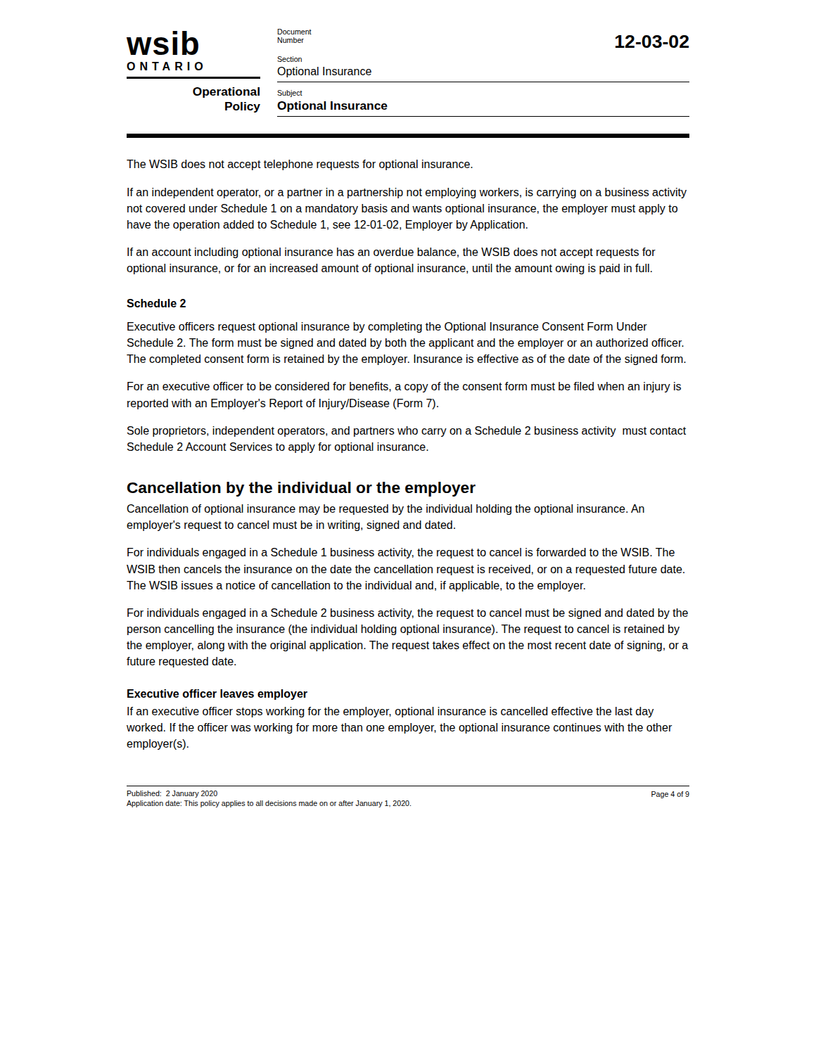wsib ONTARIO
Operational
Policy
Document
Number
12-03-02
Section
Optional Insurance
Subject
Optional Insurance
The WSIB does not accept telephone requests for optional insurance.
If an independent operator, or a partner in a partnership not employing workers, is carrying on a business activity not covered under Schedule 1 on a mandatory basis and wants optional insurance, the employer must apply to have the operation added to Schedule 1, see 12-01-02, Employer by Application.
If an account including optional insurance has an overdue balance, the WSIB does not accept requests for optional insurance, or for an increased amount of optional insurance, until the amount owing is paid in full.
Schedule 2
Executive officers request optional insurance by completing the Optional Insurance Consent Form Under Schedule 2. The form must be signed and dated by both the applicant and the employer or an authorized officer. The completed consent form is retained by the employer. Insurance is effective as of the date of the signed form.
For an executive officer to be considered for benefits, a copy of the consent form must be filed when an injury is reported with an Employer's Report of Injury/Disease (Form 7).
Sole proprietors, independent operators, and partners who carry on a Schedule 2 business activity must contact Schedule 2 Account Services to apply for optional insurance.
Cancellation by the individual or the employer
Cancellation of optional insurance may be requested by the individual holding the optional insurance. An employer's request to cancel must be in writing, signed and dated.
For individuals engaged in a Schedule 1 business activity, the request to cancel is forwarded to the WSIB. The WSIB then cancels the insurance on the date the cancellation request is received, or on a requested future date. The WSIB issues a notice of cancellation to the individual and, if applicable, to the employer.
For individuals engaged in a Schedule 2 business activity, the request to cancel must be signed and dated by the person cancelling the insurance (the individual holding optional insurance). The request to cancel is retained by the employer, along with the original application. The request takes effect on the most recent date of signing, or a future requested date.
Executive officer leaves employer
If an executive officer stops working for the employer, optional insurance is cancelled effective the last day worked. If the officer was working for more than one employer, the optional insurance continues with the other employer(s).
Published: 2 January 2020
Application date: This policy applies to all decisions made on or after January 1, 2020.
Page 4 of 9